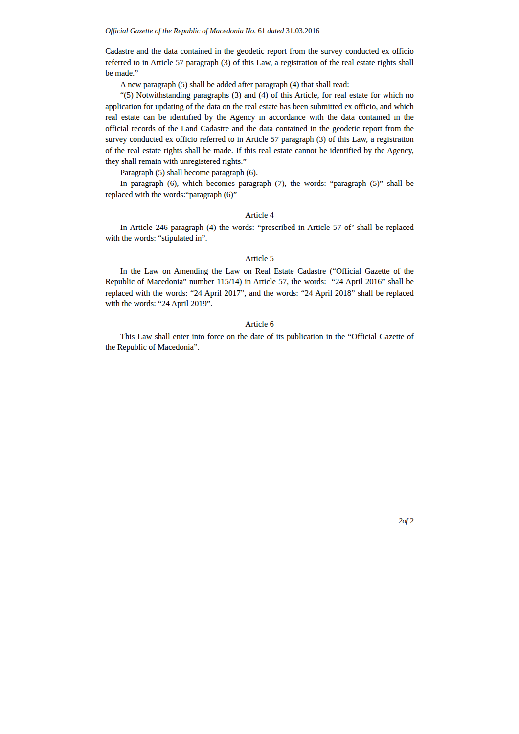Official Gazette of the Republic of Macedonia No. 61 dated 31.03.2016
Cadastre and the data contained in the geodetic report from the survey conducted ex officio referred to in Article 57 paragraph (3) of this Law, a registration of the real estate rights shall be made.”
A new paragraph (5) shall be added after paragraph (4) that shall read:
“(5) Notwithstanding paragraphs (3) and (4) of this Article, for real estate for which no application for updating of the data on the real estate has been submitted ex officio, and which real estate can be identified by the Agency in accordance with the data contained in the official records of the Land Cadastre and the data contained in the geodetic report from the survey conducted ex officio referred to in Article 57 paragraph (3) of this Law, a registration of the real estate rights shall be made. If this real estate cannot be identified by the Agency, they shall remain with unregistered rights.”
Paragraph (5) shall become paragraph (6).
In paragraph (6), which becomes paragraph (7), the words: “paragraph (5)” shall be replaced with the words:“paragraph (6)”
Article 4
In Article 246 paragraph (4) the words: “prescribed in Article 57 of’ shall be replaced with the words: “stipulated in”.
Article 5
In the Law on Amending the Law on Real Estate Cadastre (“Official Gazette of the Republic of Macedonia” number 115/14) in Article 57, the words: “24 April 2016” shall be replaced with the words: “24 April 2017”, and the words: “24 April 2018” shall be replaced with the words: “24 April 2019”.
Article 6
This Law shall enter into force on the date of its publication in the “Official Gazette of the Republic of Macedonia”.
2 of 2